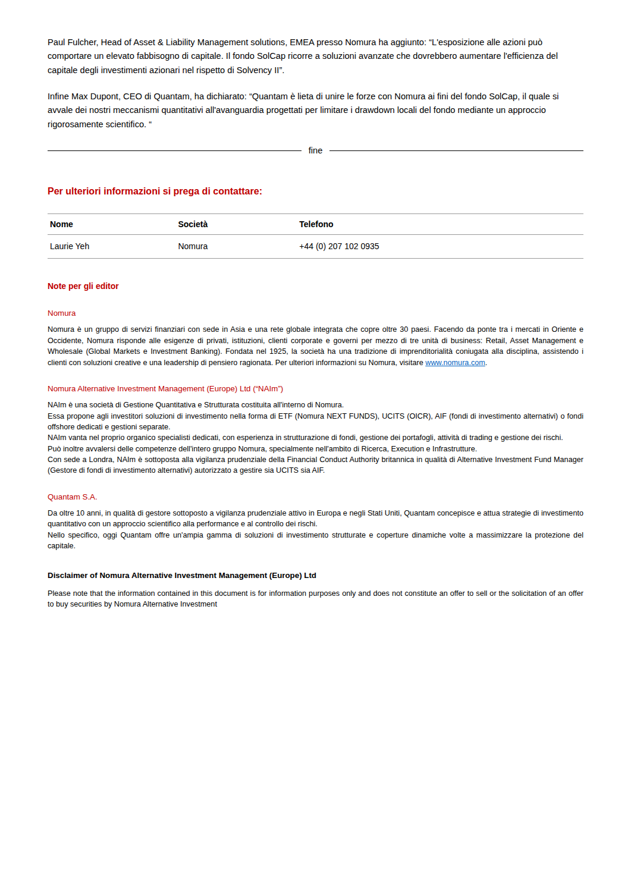Paul Fulcher, Head of Asset & Liability Management solutions, EMEA presso Nomura ha aggiunto: “L'esposizione alle azioni può comportare un elevato fabbisogno di capitale. Il fondo SolCap ricorre a soluzioni avanzate che dovrebbero aumentare l'efficienza del capitale degli investimenti azionari nel rispetto di Solvency II”.
Infine Max Dupont, CEO di Quantam, ha dichiarato: “Quantam è lieta di unire le forze con Nomura ai fini del fondo SolCap, il quale si avvale dei nostri meccanismi quantitativi all'avanguardia progettati per limitare i drawdown locali del fondo mediante un approccio rigorosamente scientifico. “
fine
Per ulteriori informazioni si prega di contattare:
| Nome | Società | Telefono |
| --- | --- | --- |
| Laurie Yeh | Nomura | +44 (0) 207 102 0935 |
Note per gli editor
Nomura
Nomura è un gruppo di servizi finanziari con sede in Asia e una rete globale integrata che copre oltre 30 paesi. Facendo da ponte tra i mercati in Oriente e Occidente, Nomura risponde alle esigenze di privati, istituzioni, clienti corporate e governi per mezzo di tre unità di business: Retail, Asset Management e Wholesale (Global Markets e Investment Banking). Fondata nel 1925, la società ha una tradizione di imprenditorialità coniugata alla disciplina, assistendo i clienti con soluzioni creative e una leadership di pensiero ragionata. Per ulteriori informazioni su Nomura, visitare www.nomura.com.
Nomura Alternative Investment Management (Europe) Ltd (“NAIm”)
NAIm è una società di Gestione Quantitativa e Strutturata costituita all'interno di Nomura.
Essa propone agli investitori soluzioni di investimento nella forma di ETF (Nomura NEXT FUNDS), UCITS (OICR), AIF (fondi di investimento alternativi) o fondi offshore dedicati e gestioni separate.
NAIm vanta nel proprio organico specialisti dedicati, con esperienza in strutturazione di fondi, gestione dei portafogli, attività di trading e gestione dei rischi.
Può inoltre avvalersi delle competenze dell'intero gruppo Nomura, specialmente nell'ambito di Ricerca, Execution e Infrastrutture.
Con sede a Londra, NAIm è sottoposta alla vigilanza prudenziale della Financial Conduct Authority britannica in qualità di Alternative Investment Fund Manager (Gestore di fondi di investimento alternativi) autorizzato a gestire sia UCITS sia AIF.
Quantam S.A.
Da oltre 10 anni, in qualità di gestore sottoposto a vigilanza prudenziale attivo in Europa e negli Stati Uniti, Quantam concepisce e attua strategie di investimento quantitativo con un approccio scientifico alla performance e al controllo dei rischi.
Nello specifico, oggi Quantam offre un'ampia gamma di soluzioni di investimento strutturate e coperture dinamiche volte a massimizzare la protezione del capitale.
Disclaimer of Nomura Alternative Investment Management (Europe) Ltd
Please note that the information contained in this document is for information purposes only and does not constitute an offer to sell or the solicitation of an offer to buy securities by Nomura Alternative Investment